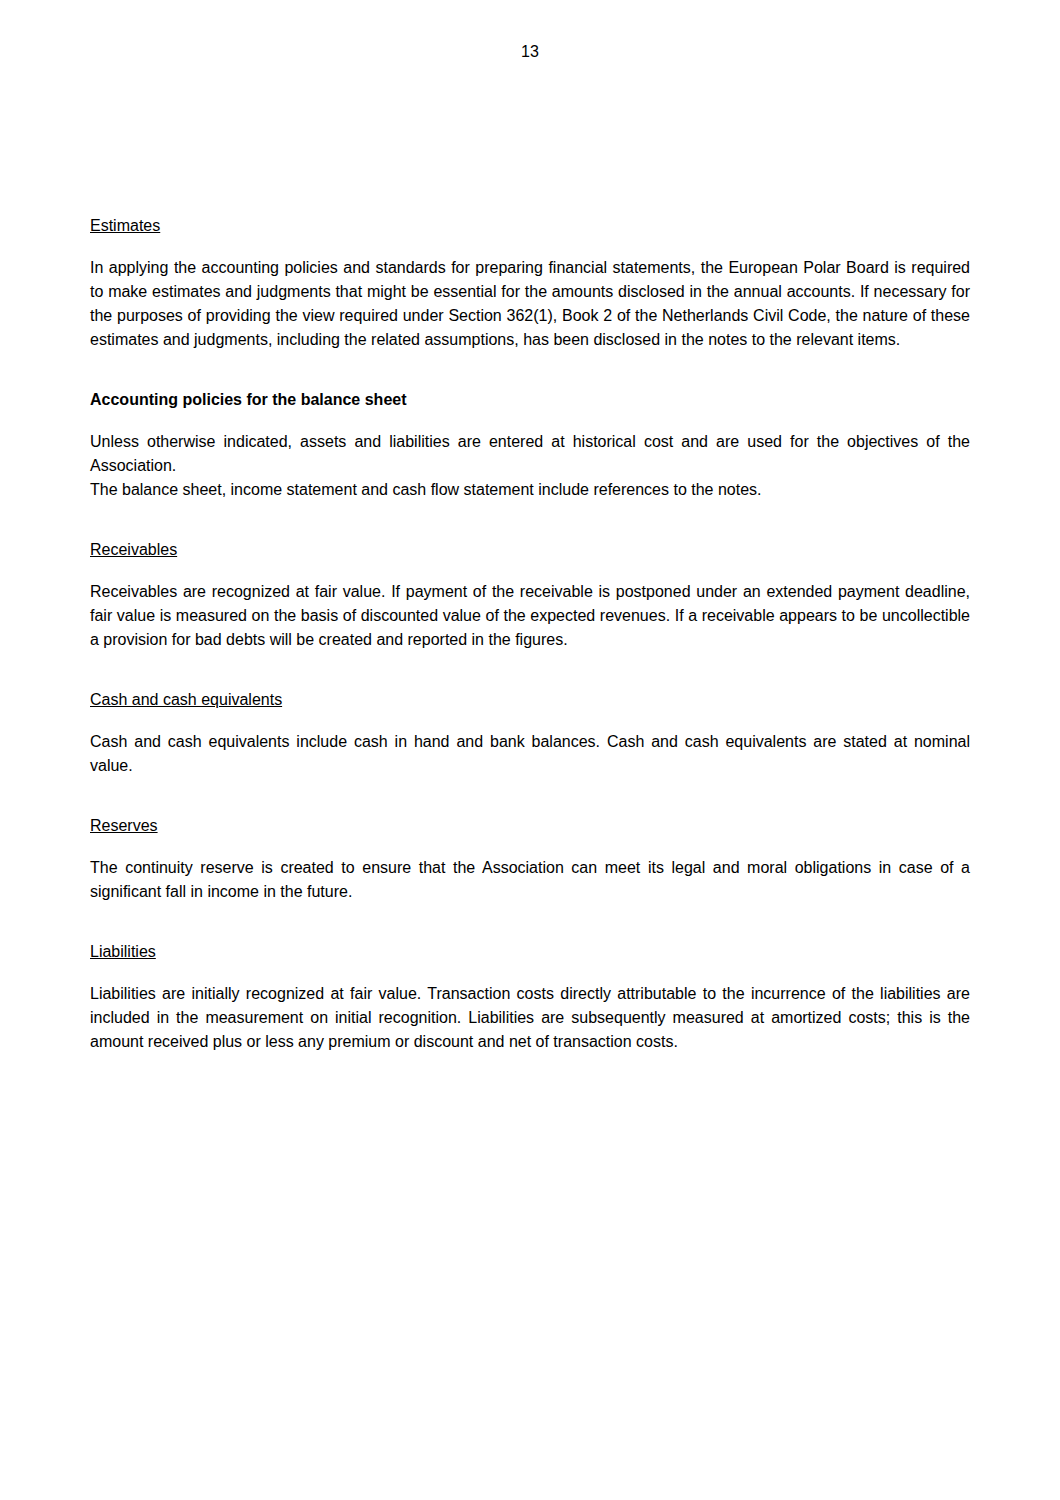13
Estimates
In applying the accounting policies and standards for preparing financial statements, the European Polar Board is required to make estimates and judgments that might be essential for the amounts disclosed in the annual accounts. If necessary for the purposes of providing the view required under Section 362(1), Book 2 of the Netherlands Civil Code, the nature of these estimates and judgments, including the related assumptions, has been disclosed in the notes to the relevant items.
Accounting policies for the balance sheet
Unless otherwise indicated, assets and liabilities are entered at historical cost and are used for the objectives of the Association.
The balance sheet, income statement and cash flow statement include references to the notes.
Receivables
Receivables are recognized at fair value. If payment of the receivable is postponed under an extended payment deadline, fair value is measured on the basis of discounted value of the expected revenues. If a receivable appears to be uncollectible a provision for bad debts will be created and reported in the figures.
Cash and cash equivalents
Cash and cash equivalents include cash in hand and bank balances. Cash and cash equivalents are stated at nominal value.
Reserves
The continuity reserve is created to ensure that the Association can meet its legal and moral obligations in case of a significant fall in income in the future.
Liabilities
Liabilities are initially recognized at fair value. Transaction costs directly attributable to the incurrence of the liabilities are included in the measurement on initial recognition. Liabilities are subsequently measured at amortized costs; this is the amount received plus or less any premium or discount and net of transaction costs.